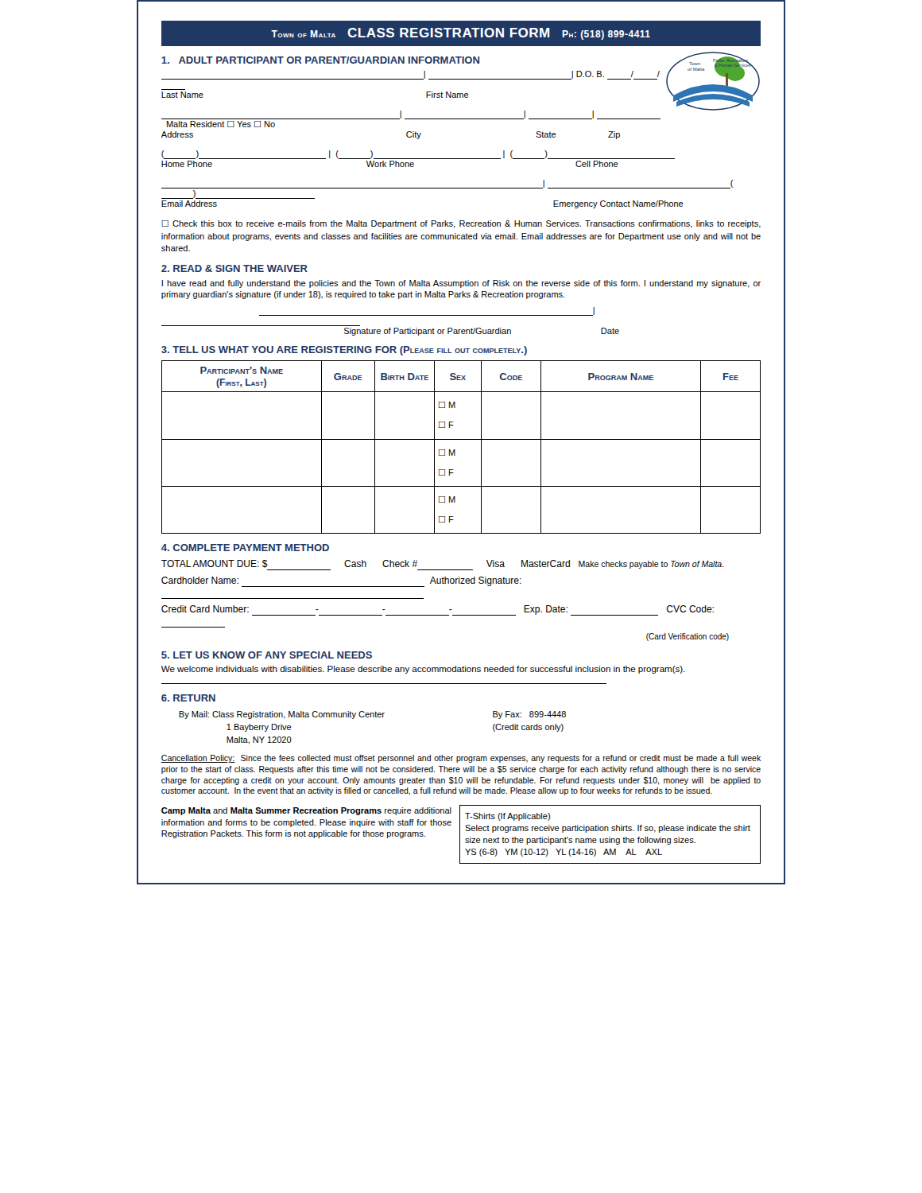Town of Malta CLASS REGISTRATION FORM Ph: (518) 899-4411
Town of Malta Parks, Recreation & Human Services
1. ADULT PARTICIPANT OR PARENT/GUARDIAN INFORMATION
| | D.O. B. / /
Last Name First Name
| | | Malta Resident ☐ Yes ☐ No
Address City State Zip
( ) | ( ) | ( )
Home Phone Work Phone Cell Phone
| ( )
Email Address Emergency Contact Name/Phone
☐ Check this box to receive e-mails from the Malta Department of Parks, Recreation & Human Services. Transactions confirmations, links to receipts, information about programs, events and classes and facilities are communicated via email. Email addresses are for Department use only and will not be shared.
2. READ & SIGN THE WAIVER
I have read and fully understand the policies and the Town of Malta Assumption of Risk on the reverse side of this form. I understand my signature, or primary guardian's signature (if under 18), is required to take part in Malta Parks & Recreation programs.
|
Signature of Participant or Parent/Guardian Date
3. TELL US WHAT YOU ARE REGISTERING FOR (Please fill out completely.)
| Participant's Name (First, Last) | Grade | Birth Date | Sex | Code | Program Name | Fee |
| --- | --- | --- | --- | --- | --- | --- |
| | | | ☐ M ☐ F | | | |
| | | | ☐ M ☐ F | | | |
| | | | ☐ M ☐ F | | | |
4. COMPLETE PAYMENT METHOD
TOTAL AMOUNT DUE: $ Cash Check # Visa MasterCard Make checks payable to Town of Malta.
Cardholder Name: Authorized Signature:
Credit Card Number: - - - Exp. Date: CVC Code:
(Card Verification code)
5. LET US KNOW OF ANY SPECIAL NEEDS
We welcome individuals with disabilities. Please describe any accommodations needed for successful inclusion in the program(s).
6. RETURN
| By Mail: Class Registration, Malta Community Center | By Fax: 899-4448 |
| 1 Bayberry Drive | (Credit cards only) |
| Malta, NY 12020 | |
Cancellation Policy: Since the fees collected must offset personnel and other program expenses, any requests for a refund or credit must be made a full week prior to the start of class. Requests after this time will not be considered. There will be a $5 service charge for each activity refund although there is no service charge for accepting a credit on your account. Only amounts greater than $10 will be refundable. For refund requests under $10, money will be applied to customer account. In the event that an activity is filled or cancelled, a full refund will be made. Please allow up to four weeks for refunds to be issued.
Camp Malta and Malta Summer Recreation Programs require additional information and forms to be completed. Please inquire with staff for those Registration Packets. This form is not applicable for those programs.
T-Shirts (If Applicable)
Select programs receive participation shirts. If so, please indicate the shirt size next to the participant's name using the following sizes.
YS (6-8) YM (10-12) YL (14-16) AM AL AXL